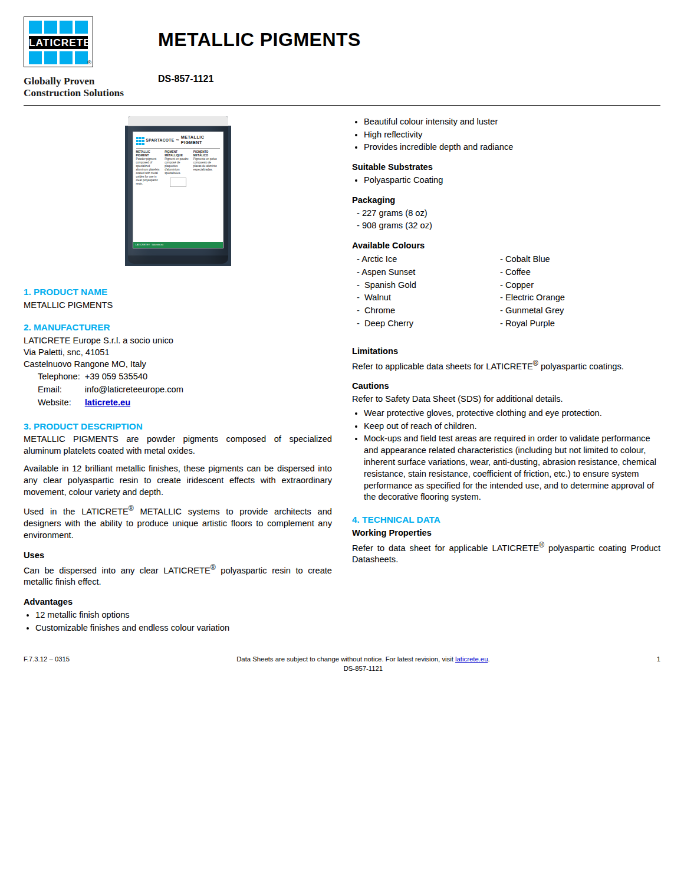LATICRETE
®
Globally Proven
Construction Solutions
METALLIC PIGMENTS
DS-857-1121
SPARTACOTE ™ METALLIC PIGMENT
METALLIC PIGMENT
Powder pigment composed of specialized aluminum platelets coated with metal oxides for use in clear polyaspartic resin.
PIGMENT MÉTALLIQUE
Pigment en poudre composé de plaquettes d'aluminium spécialisées.
PIGMENTO METÁLICO
Pigmento en polvo compuesto de placas de aluminio especializadas.
LATICRETE® laticrete.eu
1. Product Name
METALLIC PIGMENTS
2. Manufacturer
LATICRETE Europe S.r.l. a socio unico
Via Paletti, snc, 41051
Castelnuovo Rangone MO, Italy
| Telephone: | +39 059 535540 |
| Email: | info@laticreteeurope.com |
| Website: | laticrete.eu |
3. Product Description
METALLIC PIGMENTS are powder pigments composed of specialized aluminum platelets coated with metal oxides.
Available in 12 brilliant metallic finishes, these pigments can be dispersed into any clear polyaspartic resin to create iridescent effects with extraordinary movement, colour variety and depth.
Used in the LATICRETE® METALLIC systems to provide architects and designers with the ability to produce unique artistic floors to complement any environment.
Uses
Can be dispersed into any clear LATICRETE® polyaspartic resin to create metallic finish effect.
Advantages
12 metallic finish options
Customizable finishes and endless colour variation
Beautiful colour intensity and luster
High reflectivity
Provides incredible depth and radiance
Suitable Substrates
Polyaspartic Coating
Packaging
- 227 grams (8 oz)
- 908 grams (32 oz)
Available Colours
| - Arctic Ice | - Cobalt Blue |
| - Aspen Sunset | - Coffee |
| - Spanish Gold | - Copper |
| - Walnut | - Electric Orange |
| - Chrome | - Gunmetal Grey |
| - Deep Cherry | - Royal Purple |
Limitations
Refer to applicable data sheets for LATICRETE® polyaspartic coatings.
Cautions
Refer to Safety Data Sheet (SDS) for additional details.
Wear protective gloves, protective clothing and eye protection.
Keep out of reach of children.
Mock-ups and field test areas are required in order to validate performance and appearance related characteristics (including but not limited to colour, inherent surface variations, wear, anti-dusting, abrasion resistance, chemical resistance, stain resistance, coefficient of friction, etc.) to ensure system performance as specified for the intended use, and to determine approval of the decorative flooring system.
4. Technical Data
Working Properties
Refer to data sheet for applicable LATICRETE® polyaspartic coating Product Datasheets.
F.7.3.12 – 0315
Data Sheets are subject to change without notice. For latest revision, visit laticrete.eu.
DS-857-1121
1